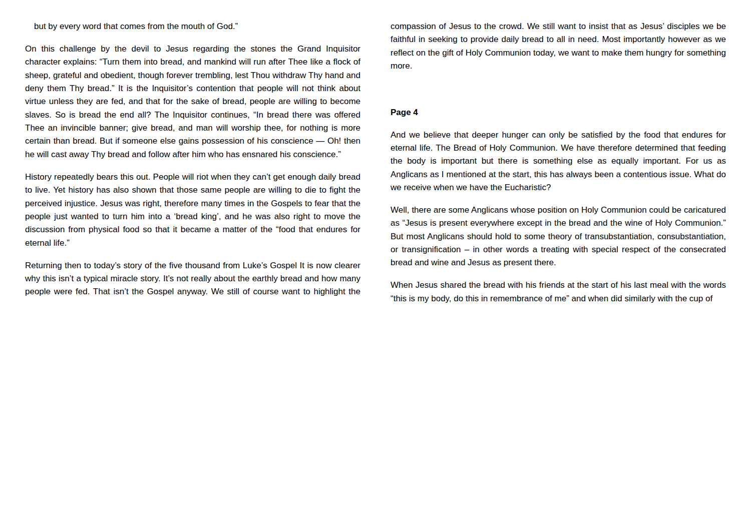but by every word that comes from the mouth of God.”
On this challenge by the devil to Jesus regarding the stones the Grand Inquisitor character explains: “Turn them into bread, and mankind will run after Thee like a flock of sheep, grateful and obedient, though forever trembling, lest Thou withdraw Thy hand and deny them Thy bread.” It is the Inquisitor’s contention that people will not think about virtue unless they are fed, and that for the sake of bread, people are willing to become slaves. So is bread the end all? The Inquisitor continues, “In bread there was offered Thee an invincible banner; give bread, and man will worship thee, for nothing is more certain than bread. But if someone else gains possession of his conscience — Oh! then he will cast away Thy bread and follow after him who has ensnared his conscience.”
History repeatedly bears this out. People will riot when they can’t get enough daily bread to live. Yet history has also shown that those same people are willing to die to fight the perceived injustice. Jesus was right, therefore many times in the Gospels to fear that the people just wanted to turn him into a ‘bread king’, and he was also right to move the discussion from physical food so that it became a matter of the “food that endures for eternal life.”
Returning then to today’s story of the five thousand from Luke’s Gospel It is now clearer why this isn’t a typical miracle story. It’s not really about the earthly bread and how many people were fed. That isn’t the Gospel anyway. We still of course want to highlight the compassion of Jesus to the crowd. We still want to insist that as Jesus’ disciples we be faithful in seeking to provide daily bread to all in need. Most importantly however as we reflect on the gift of Holy Communion today, we want to make them hungry for something more.
Page 4
And we believe that deeper hunger can only be satisfied by the food that endures for eternal life. The Bread of Holy Communion. We have therefore determined that feeding the body is important but there is something else as equally important. For us as Anglicans as I mentioned at the start, this has always been a contentious issue. What do we receive when we have the Eucharistic?
Well, there are some Anglicans whose position on Holy Communion could be caricatured as “Jesus is present everywhere except in the bread and the wine of Holy Communion.” But most Anglicans should hold to some theory of transubstantiation, consubstantiation, or transignification – in other words a treating with special respect of the consecrated bread and wine and Jesus as present there.
When Jesus shared the bread with his friends at the start of his last meal with the words “this is my body, do this in remembrance of me” and when did similarly with the cup of